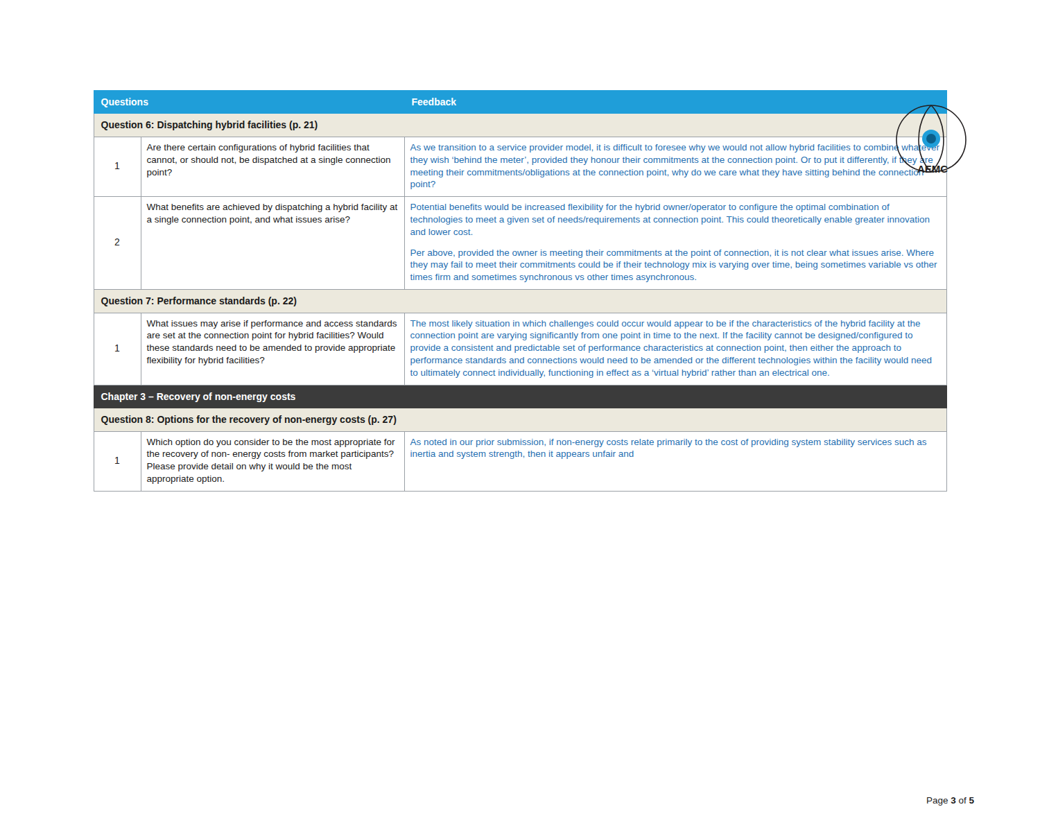AEMC
| Questions | Feedback |
| Question 6: Dispatching hybrid facilities (p. 21) |
| 1 | Are there certain configurations of hybrid facilities that cannot, or should not, be dispatched at a single connection point? | As we transition to a service provider model, it is difficult to foresee why we would not allow hybrid facilities to combine whatever they wish ‘behind the meter’, provided they honour their commitments at the connection point. Or to put it differently, if they are meeting their commitments/obligations at the connection point, why do we care what they have sitting behind the connection point? |
| 2 | What benefits are achieved by dispatching a hybrid facility at a single connection point, and what issues arise? | Potential benefits would be increased flexibility for the hybrid owner/operator to configure the optimal combination of technologies to meet a given set of needs/requirements at connection point. This could theoretically enable greater innovation and lower cost. Per above, provided the owner is meeting their commitments at the point of connection, it is not clear what issues arise. Where they may fail to meet their commitments could be if their technology mix is varying over time, being sometimes variable vs other times firm and sometimes synchronous vs other times asynchronous. |
| Question 7: Performance standards (p. 22) |
| 1 | What issues may arise if performance and access standards are set at the connection point for hybrid facilities? Would these standards need to be amended to provide appropriate flexibility for hybrid facilities? | The most likely situation in which challenges could occur would appear to be if the characteristics of the hybrid facility at the connection point are varying significantly from one point in time to the next. If the facility cannot be designed/configured to provide a consistent and predictable set of performance characteristics at connection point, then either the approach to performance standards and connections would need to be amended or the different technologies within the facility would need to ultimately connect individually, functioning in effect as a ‘virtual hybrid’ rather than an electrical one. |
| Chapter 3 – Recovery of non-energy costs |
| Question 8: Options for the recovery of non-energy costs (p. 27) |
| 1 | Which option do you consider to be the most appropriate for the recovery of non- energy costs from market participants? Please provide detail on why it would be the most appropriate option. | As noted in our prior submission, if non-energy costs relate primarily to the cost of providing system stability services such as inertia and system strength, then it appears unfair and |
Page 3 of 5